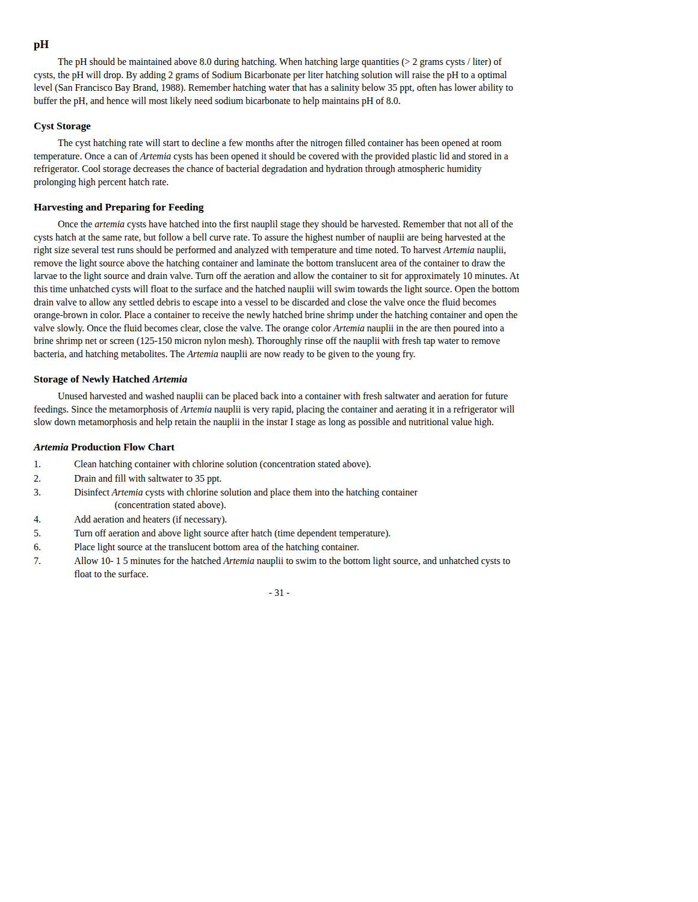pH
The pH should be maintained above 8.0 during hatching. When hatching large quantities (> 2 grams cysts / liter) of cysts, the pH will drop. By adding 2 grams of Sodium Bicarbonate per liter hatching solution will raise the pH to a optimal level (San Francisco Bay Brand, 1988). Remember hatching water that has a salinity below 35 ppt, often has lower ability to buffer the pH, and hence will most likely need sodium bicarbonate to help maintains pH of 8.0.
Cyst Storage
The cyst hatching rate will start to decline a few months after the nitrogen filled container has been opened at room temperature. Once a can of Artemia cysts has been opened it should be covered with the provided plastic lid and stored in a refrigerator. Cool storage decreases the chance of bacterial degradation and hydration through atmospheric humidity prolonging high percent hatch rate.
Harvesting and Preparing for Feeding
Once the artemia cysts have hatched into the first nauplil stage they should be harvested. Remember that not all of the cysts hatch at the same rate, but follow a bell curve rate. To assure the highest number of nauplii are being harvested at the right size several test runs should be performed and analyzed with temperature and time noted. To harvest Artemia nauplii, remove the light source above the hatching container and laminate the bottom translucent area of the container to draw the larvae to the light source and drain valve. Turn off the aeration and allow the container to sit for approximately 10 minutes. At this time unhatched cysts will float to the surface and the hatched nauplii will swim towards the light source. Open the bottom drain valve to allow any settled debris to escape into a vessel to be discarded and close the valve once the fluid becomes orange-brown in color. Place a container to receive the newly hatched brine shrimp under the hatching container and open the valve slowly. Once the fluid becomes clear, close the valve. The orange color Artemia nauplii in the are then poured into a brine shrimp net or screen (125-150 micron nylon mesh). Thoroughly rinse off the nauplii with fresh tap water to remove bacteria, and hatching metabolites. The Artemia nauplii are now ready to be given to the young fry.
Storage of Newly Hatched Artemia
Unused harvested and washed nauplii can be placed back into a container with fresh saltwater and aeration for future feedings. Since the metamorphosis of Artemia nauplii is very rapid, placing the container and aerating it in a refrigerator will slow down metamorphosis and help retain the nauplii in the instar I stage as long as possible and nutritional value high.
Artemia Production Flow Chart
1. Clean hatching container with chlorine solution (concentration stated above).
2. Drain and fill with saltwater to 35 ppt.
3. Disinfect Artemia cysts with chlorine solution and place them into the hatching container(concentration stated above).
4. Add aeration and heaters (if necessary).
5. Turn off aeration and above light source after hatch (time dependent temperature).
6. Place light source at the translucent bottom area of the hatching container.
7. Allow 10- 1 5 minutes for the hatched Artemia nauplii to swim to the bottom light source, and unhatched cysts to float to the surface.
- 31 -